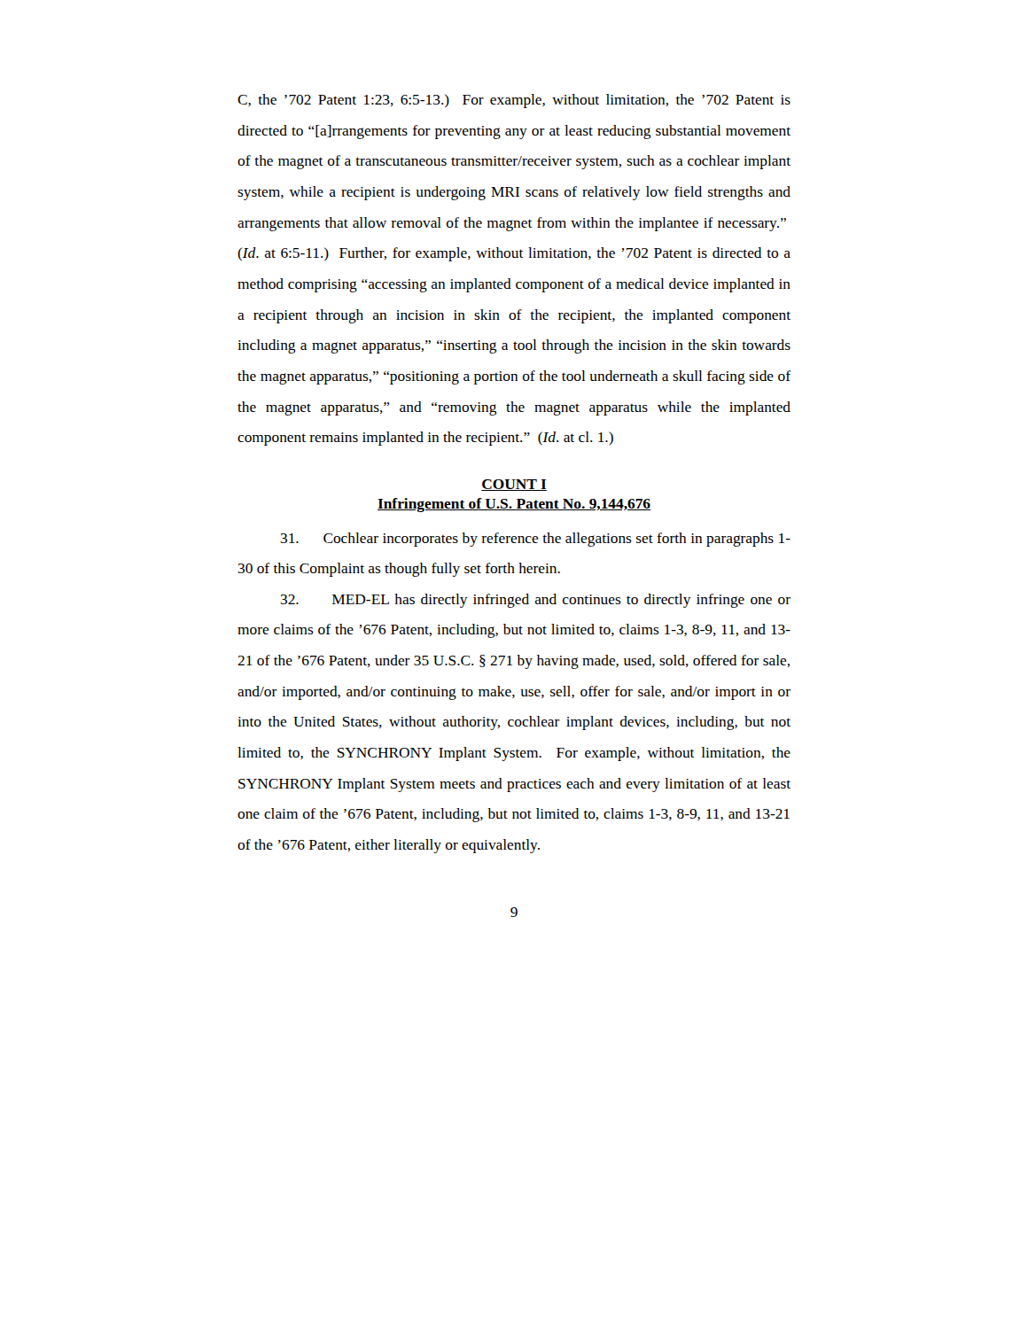C, the ’702 Patent 1:23, 6:5-13.) For example, without limitation, the ’702 Patent is directed to “[a]rrangements for preventing any or at least reducing substantial movement of the magnet of a transcutaneous transmitter/receiver system, such as a cochlear implant system, while a recipient is undergoing MRI scans of relatively low field strengths and arrangements that allow removal of the magnet from within the implantee if necessary.” (Id. at 6:5-11.) Further, for example, without limitation, the ’702 Patent is directed to a method comprising “accessing an implanted component of a medical device implanted in a recipient through an incision in skin of the recipient, the implanted component including a magnet apparatus,” “inserting a tool through the incision in the skin towards the magnet apparatus,” “positioning a portion of the tool underneath a skull facing side of the magnet apparatus,” and “removing the magnet apparatus while the implanted component remains implanted in the recipient.” (Id. at cl. 1.)
COUNT I Infringement of U.S. Patent No. 9,144,676
31. Cochlear incorporates by reference the allegations set forth in paragraphs 1-30 of this Complaint as though fully set forth herein.
32. MED-EL has directly infringed and continues to directly infringe one or more claims of the ’676 Patent, including, but not limited to, claims 1-3, 8-9, 11, and 13-21 of the ’676 Patent, under 35 U.S.C. § 271 by having made, used, sold, offered for sale, and/or imported, and/or continuing to make, use, sell, offer for sale, and/or import in or into the United States, without authority, cochlear implant devices, including, but not limited to, the SYNCHRONY Implant System. For example, without limitation, the SYNCHRONY Implant System meets and practices each and every limitation of at least one claim of the ’676 Patent, including, but not limited to, claims 1-3, 8-9, 11, and 13-21 of the ’676 Patent, either literally or equivalently.
9